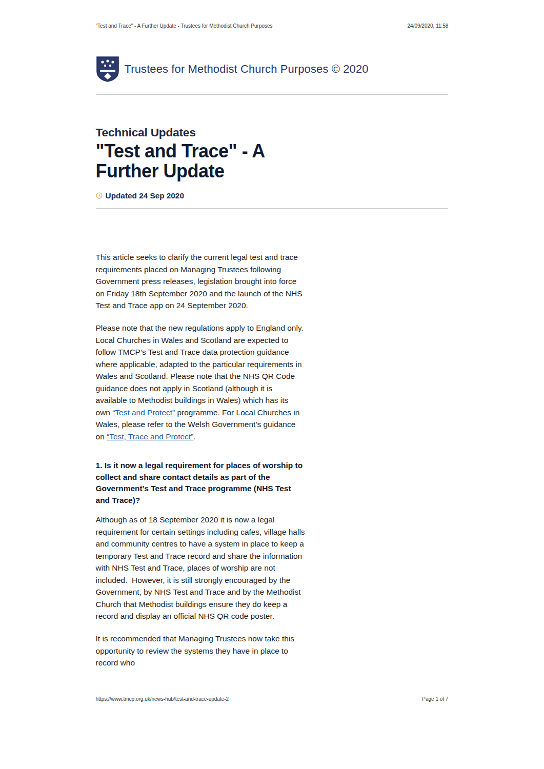"Test and Trace" - A Further Update - Trustees for Methodist Church Purposes 24/09/2020, 11:58
Trustees for Methodist Church Purposes © 2020
Technical Updates
"Test and Trace" - A
Further Update
Updated 24 Sep 2020
This article seeks to clarify the current legal test and trace requirements placed on Managing Trustees following Government press releases, legislation brought into force on Friday 18th September 2020 and the launch of the NHS Test and Trace app on 24 September 2020.
Please note that the new regulations apply to England only. Local Churches in Wales and Scotland are expected to follow TMCP’s Test and Trace data protection guidance where applicable, adapted to the particular requirements in Wales and Scotland. Please note that the NHS QR Code guidance does not apply in Scotland (although it is available to Methodist buildings in Wales) which has its own “Test and Protect” programme. For Local Churches in Wales, please refer to the Welsh Government’s guidance on “Test, Trace and Protect”.
1. Is it now a legal requirement for places of worship to collect and share contact details as part of the Government’s Test and Trace programme (NHS Test and Trace)?
Although as of 18 September 2020 it is now a legal requirement for certain settings including cafes, village halls and community centres to have a system in place to keep a temporary Test and Trace record and share the information with NHS Test and Trace, places of worship are not included. However, it is still strongly encouraged by the Government, by NHS Test and Trace and by the Methodist Church that Methodist buildings ensure they do keep a record and display an official NHS QR code poster.
It is recommended that Managing Trustees now take this opportunity to review the systems they have in place to record who
https://www.tmcp.org.uk/news-hub/test-and-trace-update-2 Page 1 of 7